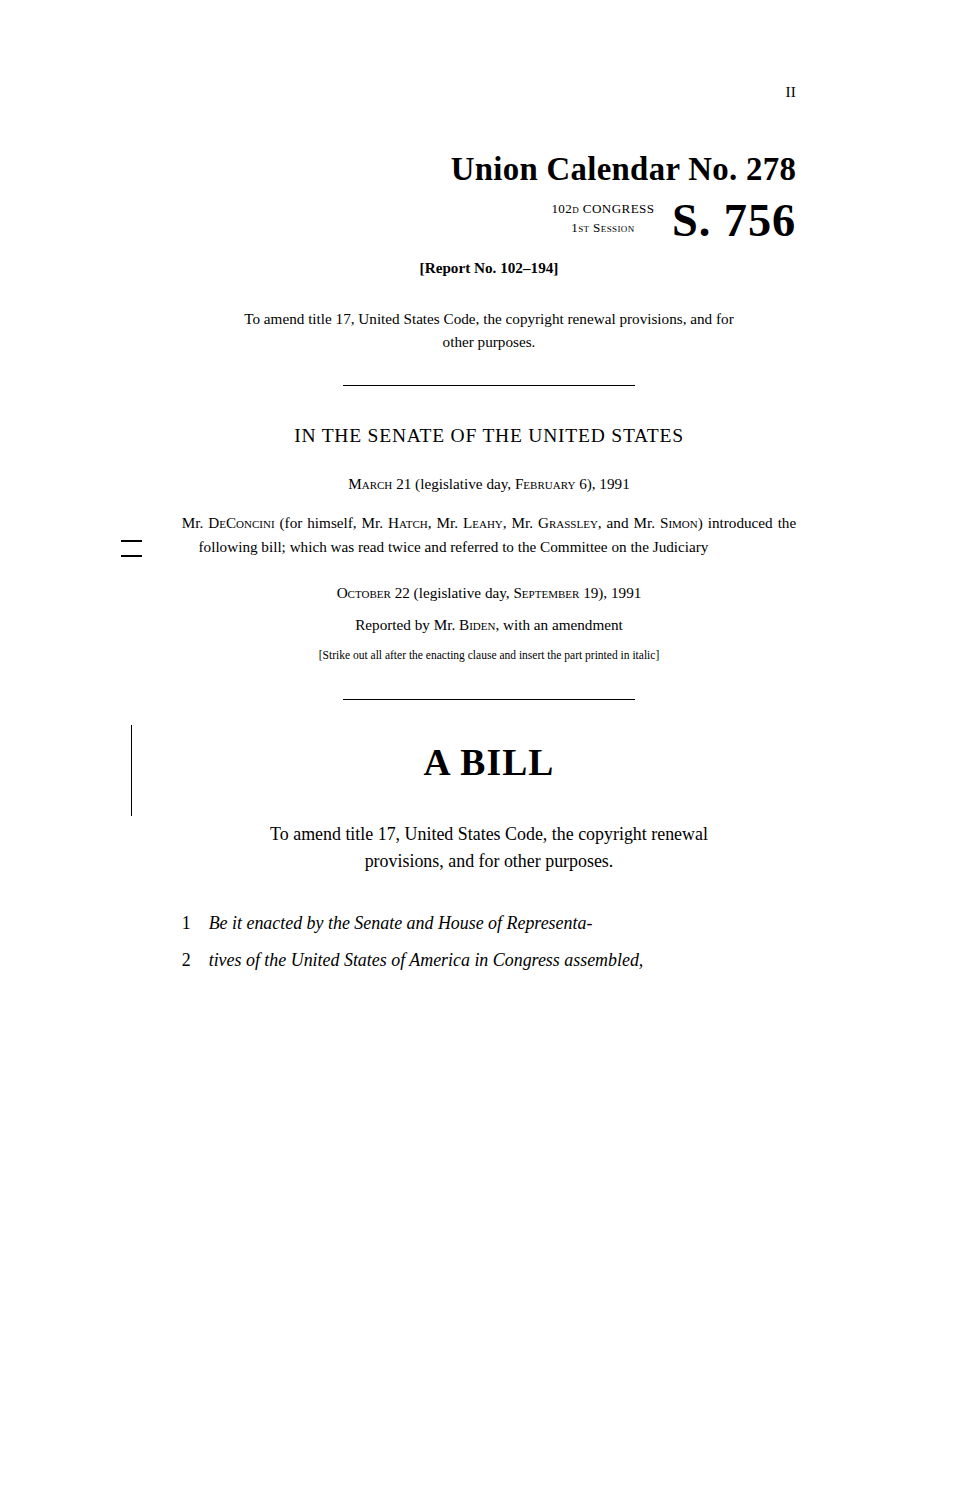II
Union Calendar No. 278
102d CONGRESS
1st Session
S. 756
[Report No. 102–194]
To amend title 17, United States Code, the copyright renewal provisions, and for other purposes.
IN THE SENATE OF THE UNITED STATES
March 21 (legislative day, February 6), 1991
Mr. De Concini (for himself, Mr. Hatch, Mr. Leahy, Mr. Grassley, and Mr. Simon) introduced the following bill; which was read twice and referred to the Committee on the Judiciary
October 22 (legislative day, September 19), 1991
Reported by Mr. Biden, with an amendment
[Strike out all after the enacting clause and insert the part printed in italic]
A BILL
To amend title 17, United States Code, the copyright renewal provisions, and for other purposes.
1 Be it enacted by the Senate and House of Representa-
2 tives of the United States of America in Congress assembled,